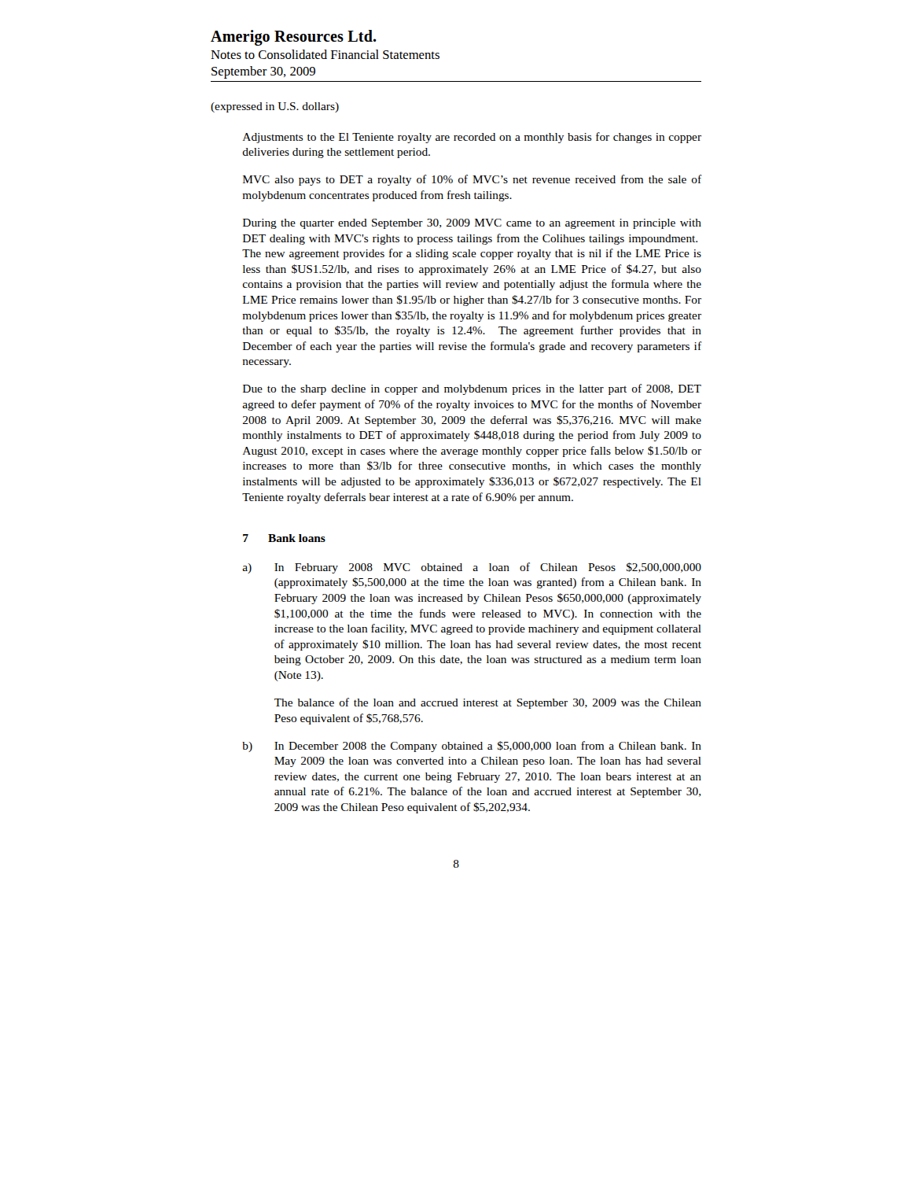Amerigo Resources Ltd.
Notes to Consolidated Financial Statements
September 30, 2009
(expressed in U.S. dollars)
Adjustments to the El Teniente royalty are recorded on a monthly basis for changes in copper deliveries during the settlement period.
MVC also pays to DET a royalty of 10% of MVC’s net revenue received from the sale of molybdenum concentrates produced from fresh tailings.
During the quarter ended September 30, 2009 MVC came to an agreement in principle with DET dealing with MVC's rights to process tailings from the Colihues tailings impoundment. The new agreement provides for a sliding scale copper royalty that is nil if the LME Price is less than $US1.52/lb, and rises to approximately 26% at an LME Price of $4.27, but also contains a provision that the parties will review and potentially adjust the formula where the LME Price remains lower than $1.95/lb or higher than $4.27/lb for 3 consecutive months. For molybdenum prices lower than $35/lb, the royalty is 11.9% and for molybdenum prices greater than or equal to $35/lb, the royalty is 12.4%. The agreement further provides that in December of each year the parties will revise the formula's grade and recovery parameters if necessary.
Due to the sharp decline in copper and molybdenum prices in the latter part of 2008, DET agreed to defer payment of 70% of the royalty invoices to MVC for the months of November 2008 to April 2009. At September 30, 2009 the deferral was $5,376,216. MVC will make monthly instalments to DET of approximately $448,018 during the period from July 2009 to August 2010, except in cases where the average monthly copper price falls below $1.50/lb or increases to more than $3/lb for three consecutive months, in which cases the monthly instalments will be adjusted to be approximately $336,013 or $672,027 respectively. The El Teniente royalty deferrals bear interest at a rate of 6.90% per annum.
7 Bank loans
a)
In February 2008 MVC obtained a loan of Chilean Pesos $2,500,000,000 (approximately $5,500,000 at the time the loan was granted) from a Chilean bank. In February 2009 the loan was increased by Chilean Pesos $650,000,000 (approximately $1,100,000 at the time the funds were released to MVC). In connection with the increase to the loan facility, MVC agreed to provide machinery and equipment collateral of approximately $10 million. The loan has had several review dates, the most recent being October 20, 2009. On this date, the loan was structured as a medium term loan (Note 13).
The balance of the loan and accrued interest at September 30, 2009 was the Chilean Peso equivalent of $5,768,576.
b)
In December 2008 the Company obtained a $5,000,000 loan from a Chilean bank. In May 2009 the loan was converted into a Chilean peso loan. The loan has had several review dates, the current one being February 27, 2010. The loan bears interest at an annual rate of 6.21%. The balance of the loan and accrued interest at September 30, 2009 was the Chilean Peso equivalent of $5,202,934.
8